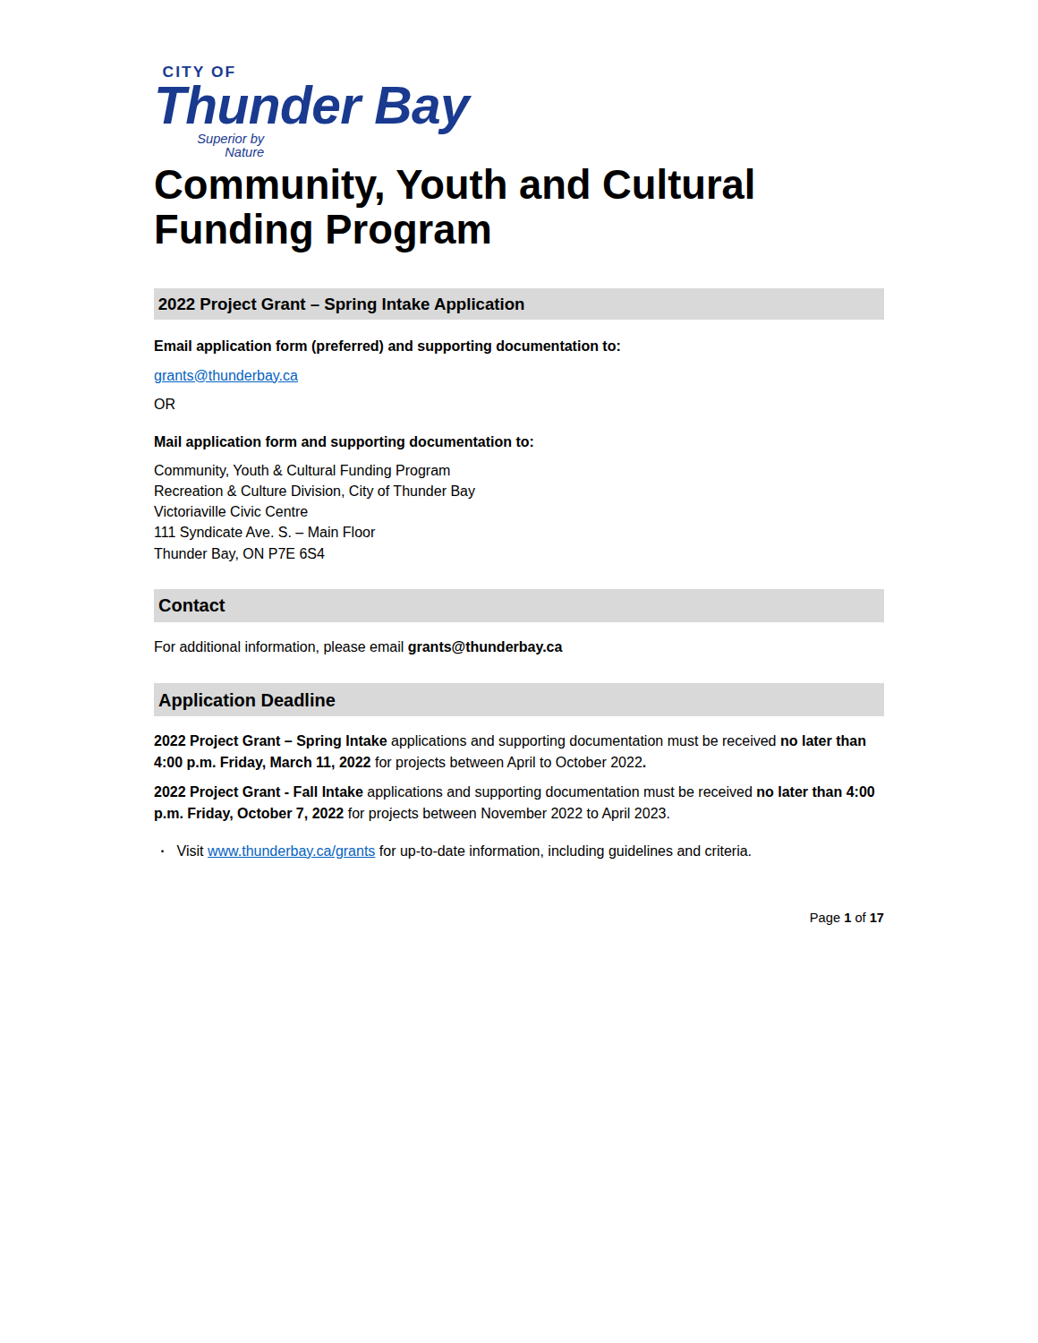CITY OF
Thunder Bay
Superior by Nature
Community, Youth and Cultural Funding Program
2022 Project Grant – Spring Intake Application
Email application form (preferred) and supporting documentation to:
grants@thunderbay.ca
OR
Mail application form and supporting documentation to:
Community, Youth & Cultural Funding Program
Recreation & Culture Division, City of Thunder Bay
Victoriaville Civic Centre
111 Syndicate Ave. S. – Main Floor
Thunder Bay, ON P7E 6S4
Contact
For additional information, please email grants@thunderbay.ca
Application Deadline
2022 Project Grant – Spring Intake applications and supporting documentation must be received no later than 4:00 p.m. Friday, March 11, 2022 for projects between April to October 2022.
2022 Project Grant - Fall Intake applications and supporting documentation must be received no later than 4:00 p.m. Friday, October 7, 2022 for projects between November 2022 to April 2023.
Visit www.thunderbay.ca/grants for up-to-date information, including guidelines and criteria.
Page 1 of 17